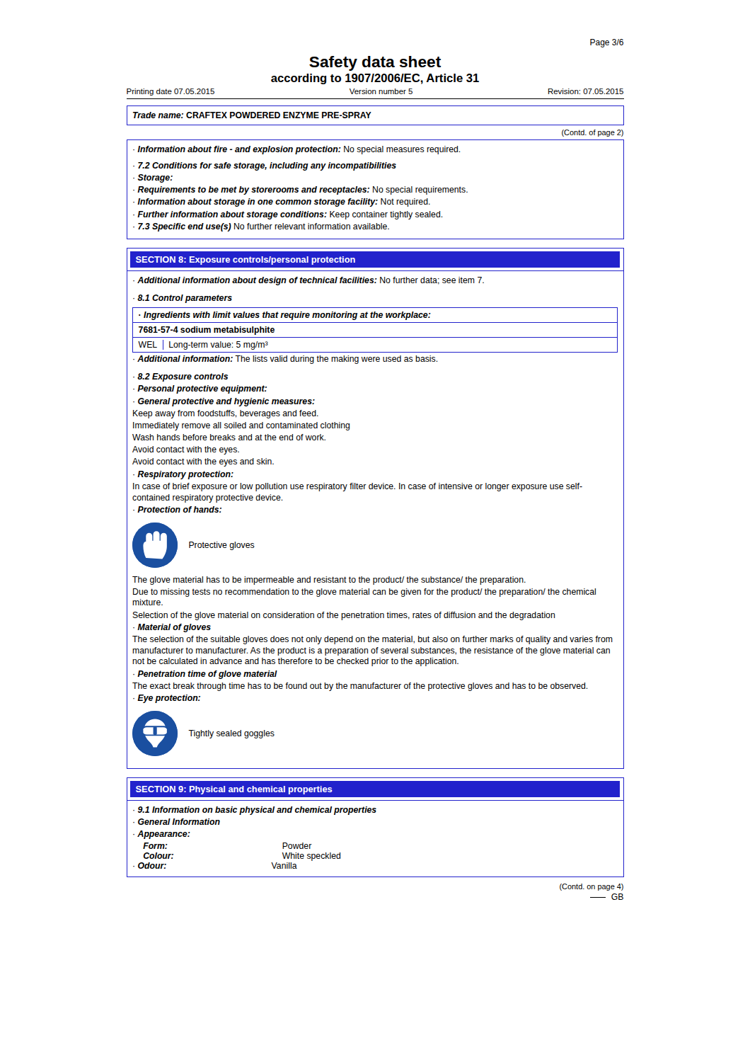Page 3/6
Safety data sheet
according to 1907/2006/EC, Article 31
Printing date 07.05.2015
Version number 5
Revision: 07.05.2015
Trade name: CRAFTEX POWDERED ENZYME PRE-SPRAY
(Contd. of page 2)
Information about fire - and explosion protection: No special measures required.
7.2 Conditions for safe storage, including any incompatibilities
Storage:
Requirements to be met by storerooms and receptacles: No special requirements.
Information about storage in one common storage facility: Not required.
Further information about storage conditions: Keep container tightly sealed.
7.3 Specific end use(s) No further relevant information available.
SECTION 8: Exposure controls/personal protection
Additional information about design of technical facilities: No further data; see item 7.
8.1 Control parameters
· Ingredients with limit values that require monitoring at the workplace:
7681-57-4 sodium metabisulphite
WEL Long-term value: 5 mg/m³
Additional information: The lists valid during the making were used as basis.
8.2 Exposure controls
Personal protective equipment:
General protective and hygienic measures:
Keep away from foodstuffs, beverages and feed.
Immediately remove all soiled and contaminated clothing
Wash hands before breaks and at the end of work.
Avoid contact with the eyes.
Avoid contact with the eyes and skin.
Respiratory protection:
In case of brief exposure or low pollution use respiratory filter device. In case of intensive or longer exposure use self-contained respiratory protective device.
Protection of hands:
Protective gloves
The glove material has to be impermeable and resistant to the product/ the substance/ the preparation.
Due to missing tests no recommendation to the glove material can be given for the product/ the preparation/ the chemical mixture.
Selection of the glove material on consideration of the penetration times, rates of diffusion and the degradation
Material of gloves
The selection of the suitable gloves does not only depend on the material, but also on further marks of quality and varies from manufacturer to manufacturer. As the product is a preparation of several substances, the resistance of the glove material can not be calculated in advance and has therefore to be checked prior to the application.
Penetration time of glove material
The exact break through time has to be found out by the manufacturer of the protective gloves and has to be observed.
Eye protection:
Tightly sealed goggles
SECTION 9: Physical and chemical properties
9.1 Information on basic physical and chemical properties
General Information
Appearance:
Form:
Powder
Colour:
White speckled
· Odour:
Vanilla
(Contd. on page 4)
GB